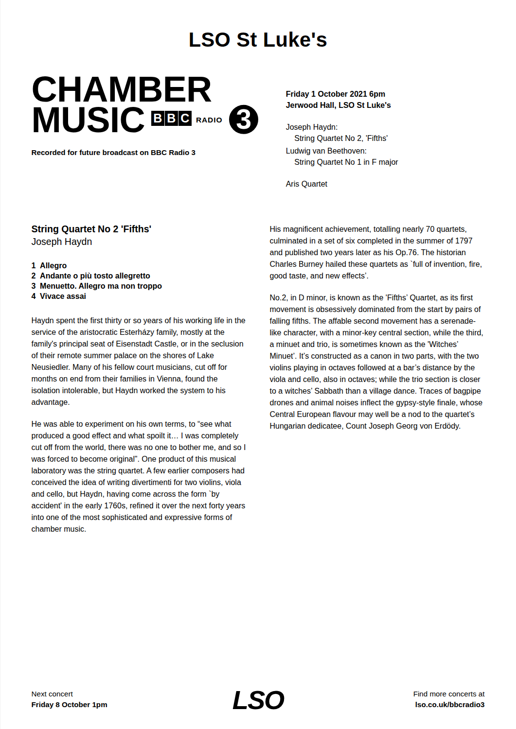LSO St Luke's
Chamber
Music BBC Radio 3
Recorded for future broadcast on BBC Radio 3
Friday 1 October 2021 6pm
Jerwood Hall, LSO St Luke's
Joseph Haydn:
String Quartet No 2, 'Fifths'
Ludwig van Beethoven:
String Quartet No 1 in F major
Aris Quartet
String Quartet No 2 'Fifths'
Joseph Haydn
1 Allegro
2 Andante o più tosto allegretto
3 Menuetto. Allegro ma non troppo
4 Vivace assai
Haydn spent the first thirty or so years of his working life in the service of the aristocratic Esterházy family, mostly at the family's principal seat of Eisenstadt Castle, or in the seclusion of their remote summer palace on the shores of Lake Neusiedler. Many of his fellow court musicians, cut off for months on end from their families in Vienna, found the isolation intolerable, but Haydn worked the system to his advantage.
He was able to experiment on his own terms, to “see what produced a good effect and what spoilt it… I was completely cut off from the world, there was no one to bother me, and so I was forced to become original”. One product of this musical laboratory was the string quartet. A few earlier composers had conceived the idea of writing divertimenti for two violins, viola and cello, but Haydn, having come across the form `by accident' in the early 1760s, refined it over the next forty years into one of the most sophisticated and expressive forms of chamber music.
His magnificent achievement, totalling nearly 70 quartets, culminated in a set of six completed in the summer of 1797 and published two years later as his Op.76. The historian Charles Burney hailed these quartets as `full of invention, fire, good taste, and new effects’.
No.2, in D minor, is known as the 'Fifths’ Quartet, as its first movement is obsessively dominated from the start by pairs of falling fifths. The affable second movement has a serenade-like character, with a minor-key central section, while the third, a minuet and trio, is sometimes known as the 'Witches’ Minuet’. It’s constructed as a canon in two parts, with the two violins playing in octaves followed at a bar’s distance by the viola and cello, also in octaves; while the trio section is closer to a witches’ Sabbath than a village dance. Traces of bagpipe drones and animal noises inflect the gypsy-style finale, whose Central European flavour may well be a nod to the quartet’s Hungarian dedicatee, Count Joseph Georg von Erdödy.
Next concert
Friday 8 October 1pm
LSO
Find more concerts at
lso.co.uk/bbcradio3